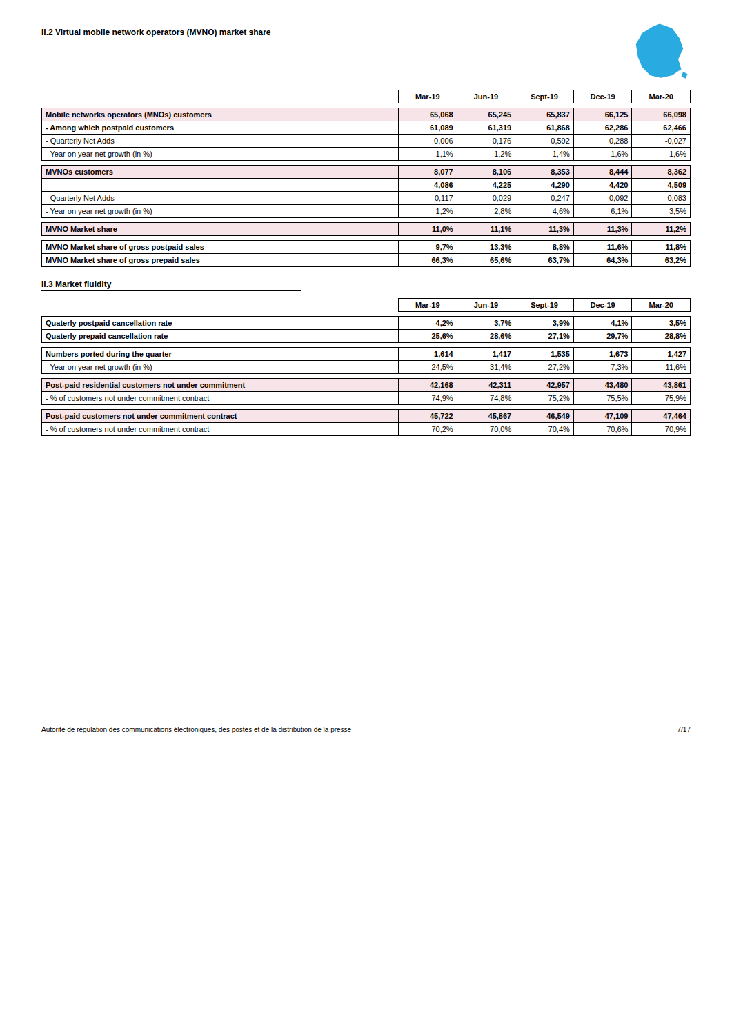II.2 Virtual mobile network operators (MVNO) market share
| | Mar-19 | Jun-19 | Sept-19 | Dec-19 | Mar-20 |
| --- | --- | --- | --- | --- | --- |
| Mobile networks operators (MNOs) customers | 65,068 | 65,245 | 65,837 | 66,125 | 66,098 |
| - Among which postpaid customers | 61,089 | 61,319 | 61,868 | 62,286 | 62,466 |
| - Quarterly Net Adds | 0,006 | 0,176 | 0,592 | 0,288 | -0,027 |
| - Year on year net growth (in %) | 1,1% | 1,2% | 1,4% | 1,6% | 1,6% |
| MVNOs customers | 8,077 | 8,106 | 8,353 | 8,444 | 8,362 |
| | 4,086 | 4,225 | 4,290 | 4,420 | 4,509 |
| - Quarterly Net Adds | 0,117 | 0,029 | 0,247 | 0,092 | -0,083 |
| - Year on year net growth (in %) | 1,2% | 2,8% | 4,6% | 6,1% | 3,5% |
| MVNO Market share | 11,0% | 11,1% | 11,3% | 11,3% | 11,2% |
| MVNO Market share of gross postpaid sales | 9,7% | 13,3% | 8,8% | 11,6% | 11,8% |
| MVNO Market share of gross prepaid sales | 66,3% | 65,6% | 63,7% | 64,3% | 63,2% |
II.3 Market fluidity
| | Mar-19 | Jun-19 | Sept-19 | Dec-19 | Mar-20 |
| --- | --- | --- | --- | --- | --- |
| Quaterly postpaid cancellation rate | 4,2% | 3,7% | 3,9% | 4,1% | 3,5% |
| Quaterly prepaid cancellation rate | 25,6% | 28,6% | 27,1% | 29,7% | 28,8% |
| Numbers ported during the quarter | 1,614 | 1,417 | 1,535 | 1,673 | 1,427 |
| - Year on year net growth (in %) | -24,5% | -31,4% | -27,2% | -7,3% | -11,6% |
| Post-paid residential customers not under commitment | 42,168 | 42,311 | 42,957 | 43,480 | 43,861 |
| - % of customers not under commitment contract | 74,9% | 74,8% | 75,2% | 75,5% | 75,9% |
| Post-paid customers not under commitment contract | 45,722 | 45,867 | 46,549 | 47,109 | 47,464 |
| - % of customers not under commitment contract | 70,2% | 70,0% | 70,4% | 70,6% | 70,9% |
Autorité de régulation des communications électroniques, des postes et de la distribution de la presse 7/17